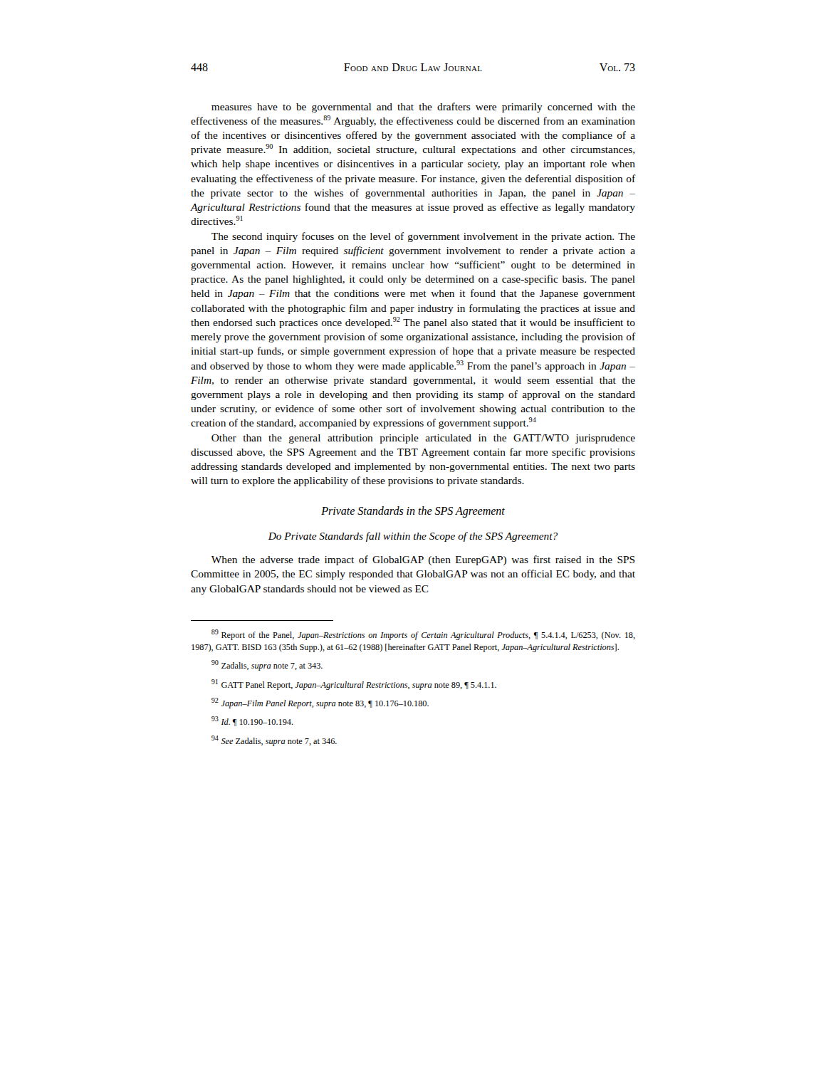448 Food and Drug Law Journal Vol. 73
measures have to be governmental and that the drafters were primarily concerned with the effectiveness of the measures.89 Arguably, the effectiveness could be discerned from an examination of the incentives or disincentives offered by the government associated with the compliance of a private measure.90 In addition, societal structure, cultural expectations and other circumstances, which help shape incentives or disincentives in a particular society, play an important role when evaluating the effectiveness of the private measure. For instance, given the deferential disposition of the private sector to the wishes of governmental authorities in Japan, the panel in Japan – Agricultural Restrictions found that the measures at issue proved as effective as legally mandatory directives.91
The second inquiry focuses on the level of government involvement in the private action. The panel in Japan – Film required sufficient government involvement to render a private action a governmental action. However, it remains unclear how “sufficient” ought to be determined in practice. As the panel highlighted, it could only be determined on a case-specific basis. The panel held in Japan – Film that the conditions were met when it found that the Japanese government collaborated with the photographic film and paper industry in formulating the practices at issue and then endorsed such practices once developed.92 The panel also stated that it would be insufficient to merely prove the government provision of some organizational assistance, including the provision of initial start-up funds, or simple government expression of hope that a private measure be respected and observed by those to whom they were made applicable.93 From the panel’s approach in Japan – Film, to render an otherwise private standard governmental, it would seem essential that the government plays a role in developing and then providing its stamp of approval on the standard under scrutiny, or evidence of some other sort of involvement showing actual contribution to the creation of the standard, accompanied by expressions of government support.94
Other than the general attribution principle articulated in the GATT/WTO jurisprudence discussed above, the SPS Agreement and the TBT Agreement contain far more specific provisions addressing standards developed and implemented by non-governmental entities. The next two parts will turn to explore the applicability of these provisions to private standards.
Private Standards in the SPS Agreement
Do Private Standards fall within the Scope of the SPS Agreement?
When the adverse trade impact of GlobalGAP (then EurepGAP) was first raised in the SPS Committee in 2005, the EC simply responded that GlobalGAP was not an official EC body, and that any GlobalGAP standards should not be viewed as EC
89 Report of the Panel, Japan–Restrictions on Imports of Certain Agricultural Products, ¶ 5.4.1.4, L/6253, (Nov. 18, 1987), GATT. BISD 163 (35th Supp.), at 61–62 (1988) [hereinafter GATT Panel Report, Japan–Agricultural Restrictions].
90 Zadalis, supra note 7, at 343.
91 GATT Panel Report, Japan–Agricultural Restrictions, supra note 89, ¶ 5.4.1.1.
92 Japan–Film Panel Report, supra note 83, ¶ 10.176–10.180.
93 Id. ¶ 10.190–10.194.
94 See Zadalis, supra note 7, at 346.